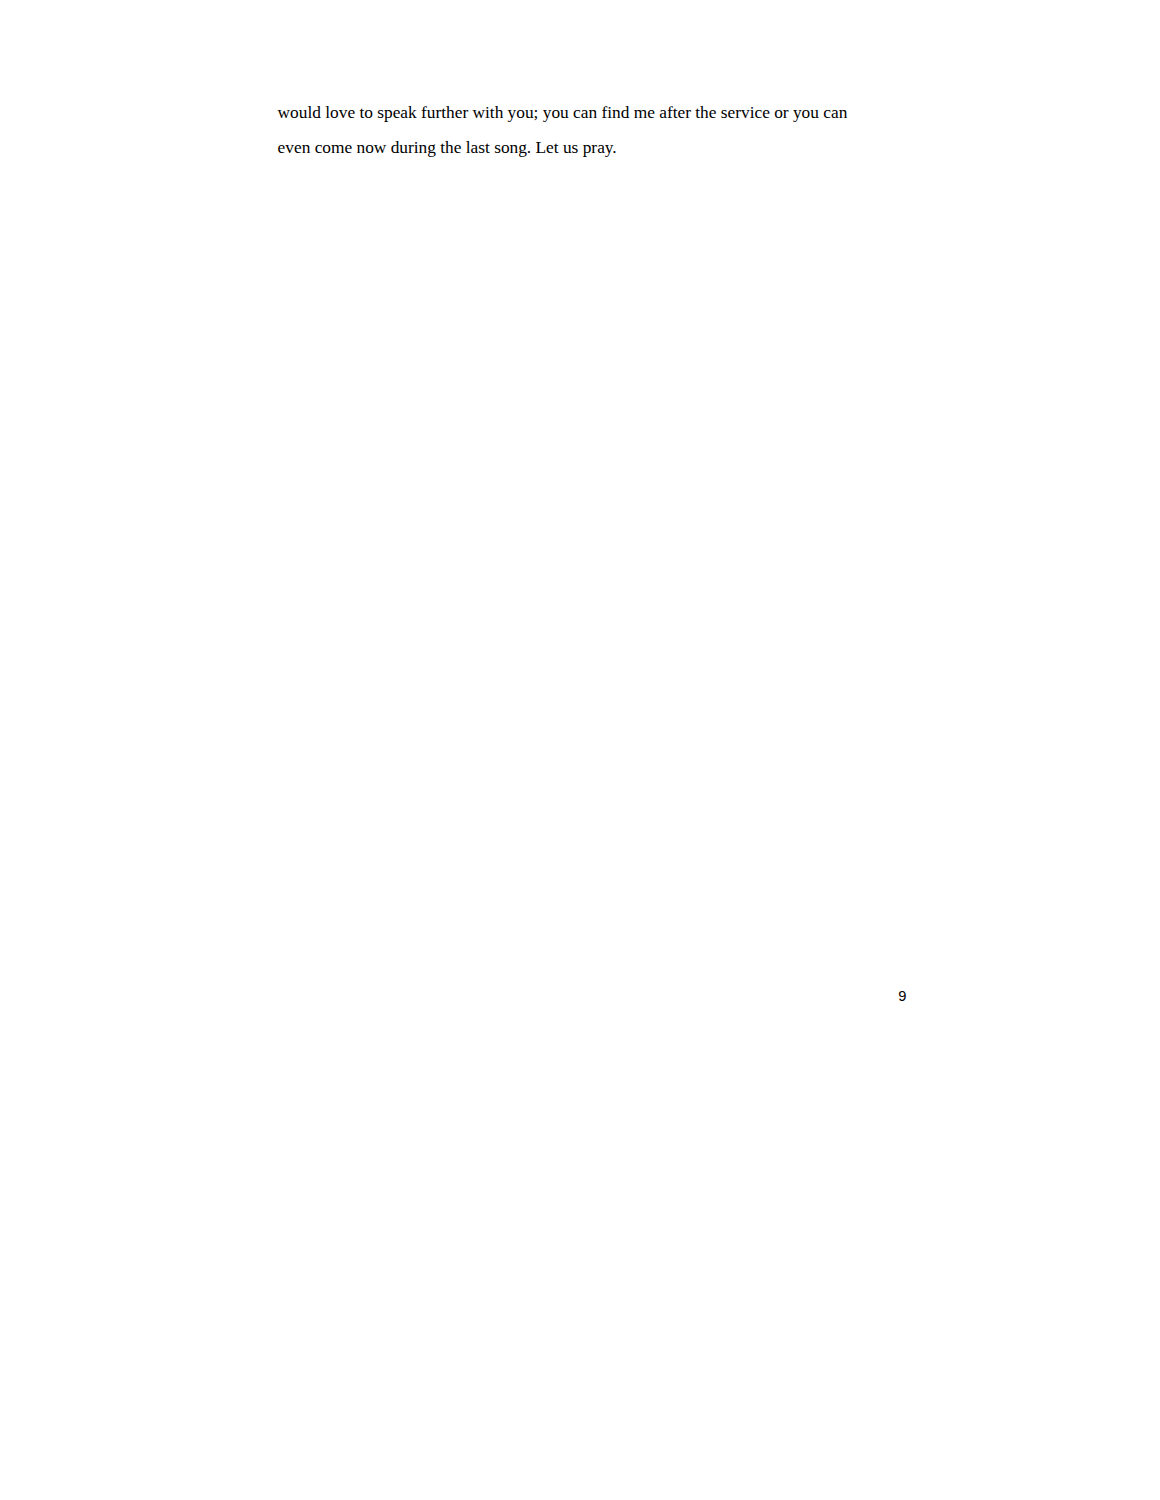would love to speak further with you; you can find me after the service or you can even come now during the last song. Let us pray.
9